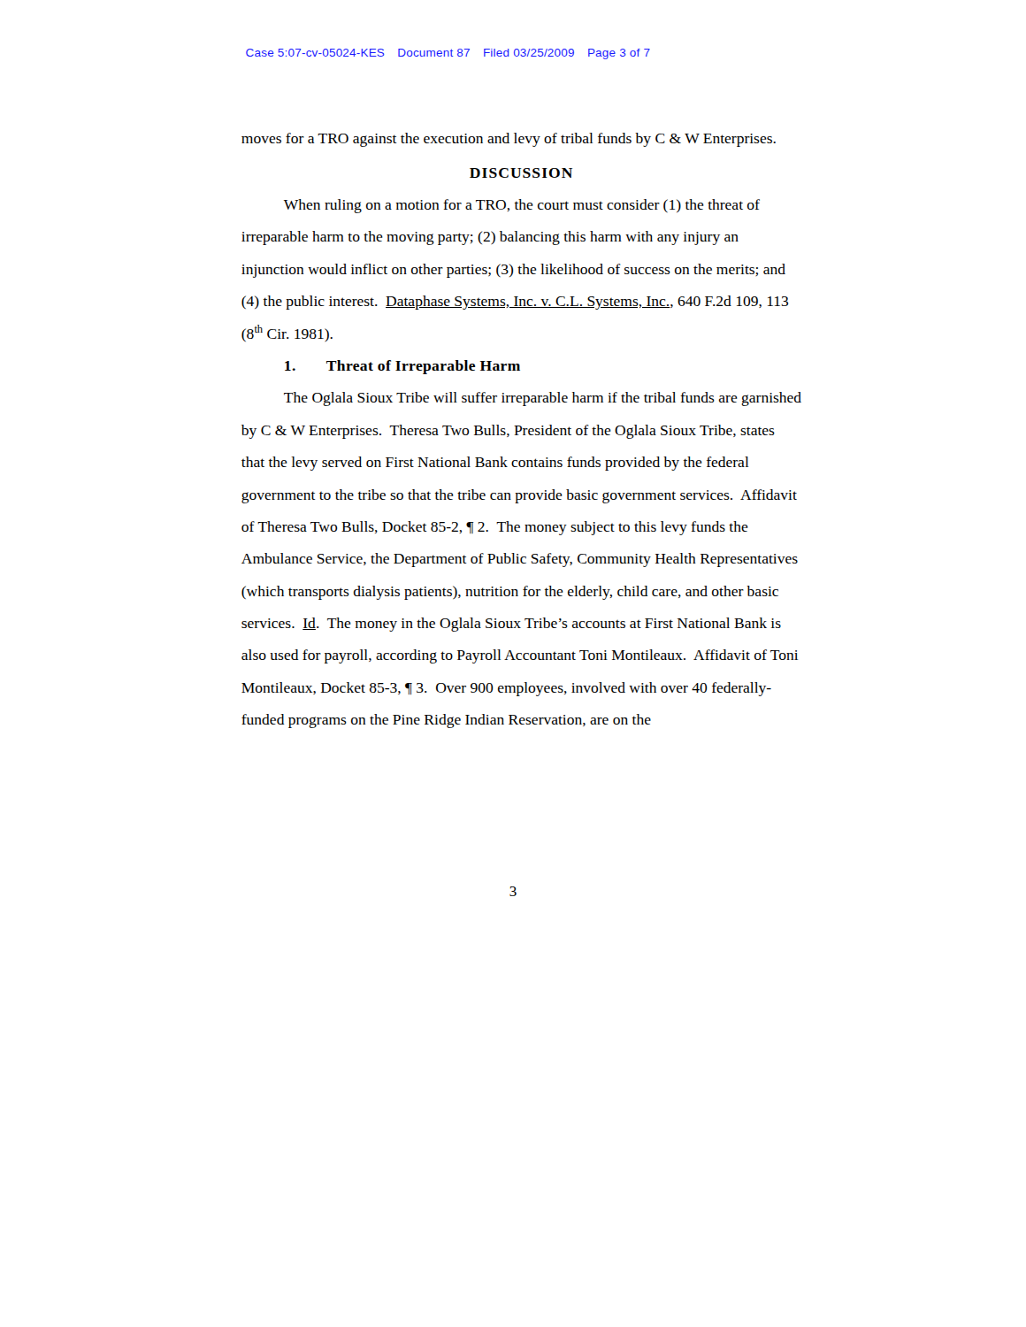Case 5:07-cv-05024-KES Document 87 Filed 03/25/2009 Page 3 of 7
moves for a TRO against the execution and levy of tribal funds by C & W Enterprises.
DISCUSSION
When ruling on a motion for a TRO, the court must consider (1) the threat of irreparable harm to the moving party; (2) balancing this harm with any injury an injunction would inflict on other parties; (3) the likelihood of success on the merits; and (4) the public interest. Dataphase Systems, Inc. v. C.L. Systems, Inc., 640 F.2d 109, 113 (8th Cir. 1981).
1. Threat of Irreparable Harm
The Oglala Sioux Tribe will suffer irreparable harm if the tribal funds are garnished by C & W Enterprises. Theresa Two Bulls, President of the Oglala Sioux Tribe, states that the levy served on First National Bank contains funds provided by the federal government to the tribe so that the tribe can provide basic government services. Affidavit of Theresa Two Bulls, Docket 85-2, ¶ 2. The money subject to this levy funds the Ambulance Service, the Department of Public Safety, Community Health Representatives (which transports dialysis patients), nutrition for the elderly, child care, and other basic services. Id. The money in the Oglala Sioux Tribe’s accounts at First National Bank is also used for payroll, according to Payroll Accountant Toni Montileaux. Affidavit of Toni Montileaux, Docket 85-3, ¶ 3. Over 900 employees, involved with over 40 federally-funded programs on the Pine Ridge Indian Reservation, are on the
3